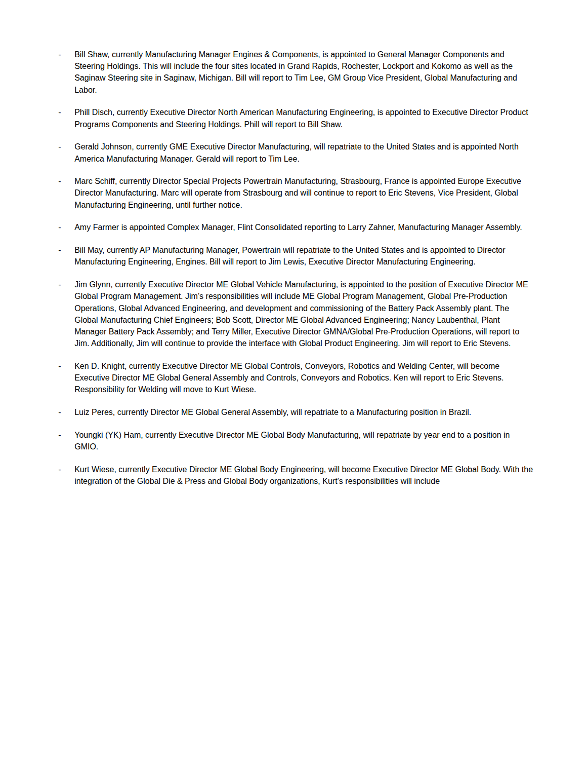Bill Shaw, currently Manufacturing Manager Engines & Components, is appointed to General Manager Components and Steering Holdings. This will include the four sites located in Grand Rapids, Rochester, Lockport and Kokomo as well as the Saginaw Steering site in Saginaw, Michigan. Bill will report to Tim Lee, GM Group Vice President, Global Manufacturing and Labor.
Phill Disch, currently Executive Director North American Manufacturing Engineering, is appointed to Executive Director Product Programs Components and Steering Holdings. Phill will report to Bill Shaw.
Gerald Johnson, currently GME Executive Director Manufacturing, will repatriate to the United States and is appointed North America Manufacturing Manager. Gerald will report to Tim Lee.
Marc Schiff, currently Director Special Projects Powertrain Manufacturing, Strasbourg, France is appointed Europe Executive Director Manufacturing. Marc will operate from Strasbourg and will continue to report to Eric Stevens, Vice President, Global Manufacturing Engineering, until further notice.
Amy Farmer is appointed Complex Manager, Flint Consolidated reporting to Larry Zahner, Manufacturing Manager Assembly.
Bill May, currently AP Manufacturing Manager, Powertrain will repatriate to the United States and is appointed to Director Manufacturing Engineering, Engines. Bill will report to Jim Lewis, Executive Director Manufacturing Engineering.
Jim Glynn, currently Executive Director ME Global Vehicle Manufacturing, is appointed to the position of Executive Director ME Global Program Management. Jim’s responsibilities will include ME Global Program Management, Global Pre-Production Operations, Global Advanced Engineering, and development and commissioning of the Battery Pack Assembly plant. The Global Manufacturing Chief Engineers; Bob Scott, Director ME Global Advanced Engineering; Nancy Laubenthal, Plant Manager Battery Pack Assembly; and Terry Miller, Executive Director GMNA/Global Pre-Production Operations, will report to Jim. Additionally, Jim will continue to provide the interface with Global Product Engineering. Jim will report to Eric Stevens.
Ken D. Knight, currently Executive Director ME Global Controls, Conveyors, Robotics and Welding Center, will become Executive Director ME Global General Assembly and Controls, Conveyors and Robotics. Ken will report to Eric Stevens. Responsibility for Welding will move to Kurt Wiese.
Luiz Peres, currently Director ME Global General Assembly, will repatriate to a Manufacturing position in Brazil.
Youngki (YK) Ham, currently Executive Director ME Global Body Manufacturing, will repatriate by year end to a position in GMIO.
Kurt Wiese, currently Executive Director ME Global Body Engineering, will become Executive Director ME Global Body. With the integration of the Global Die & Press and Global Body organizations, Kurt’s responsibilities will include